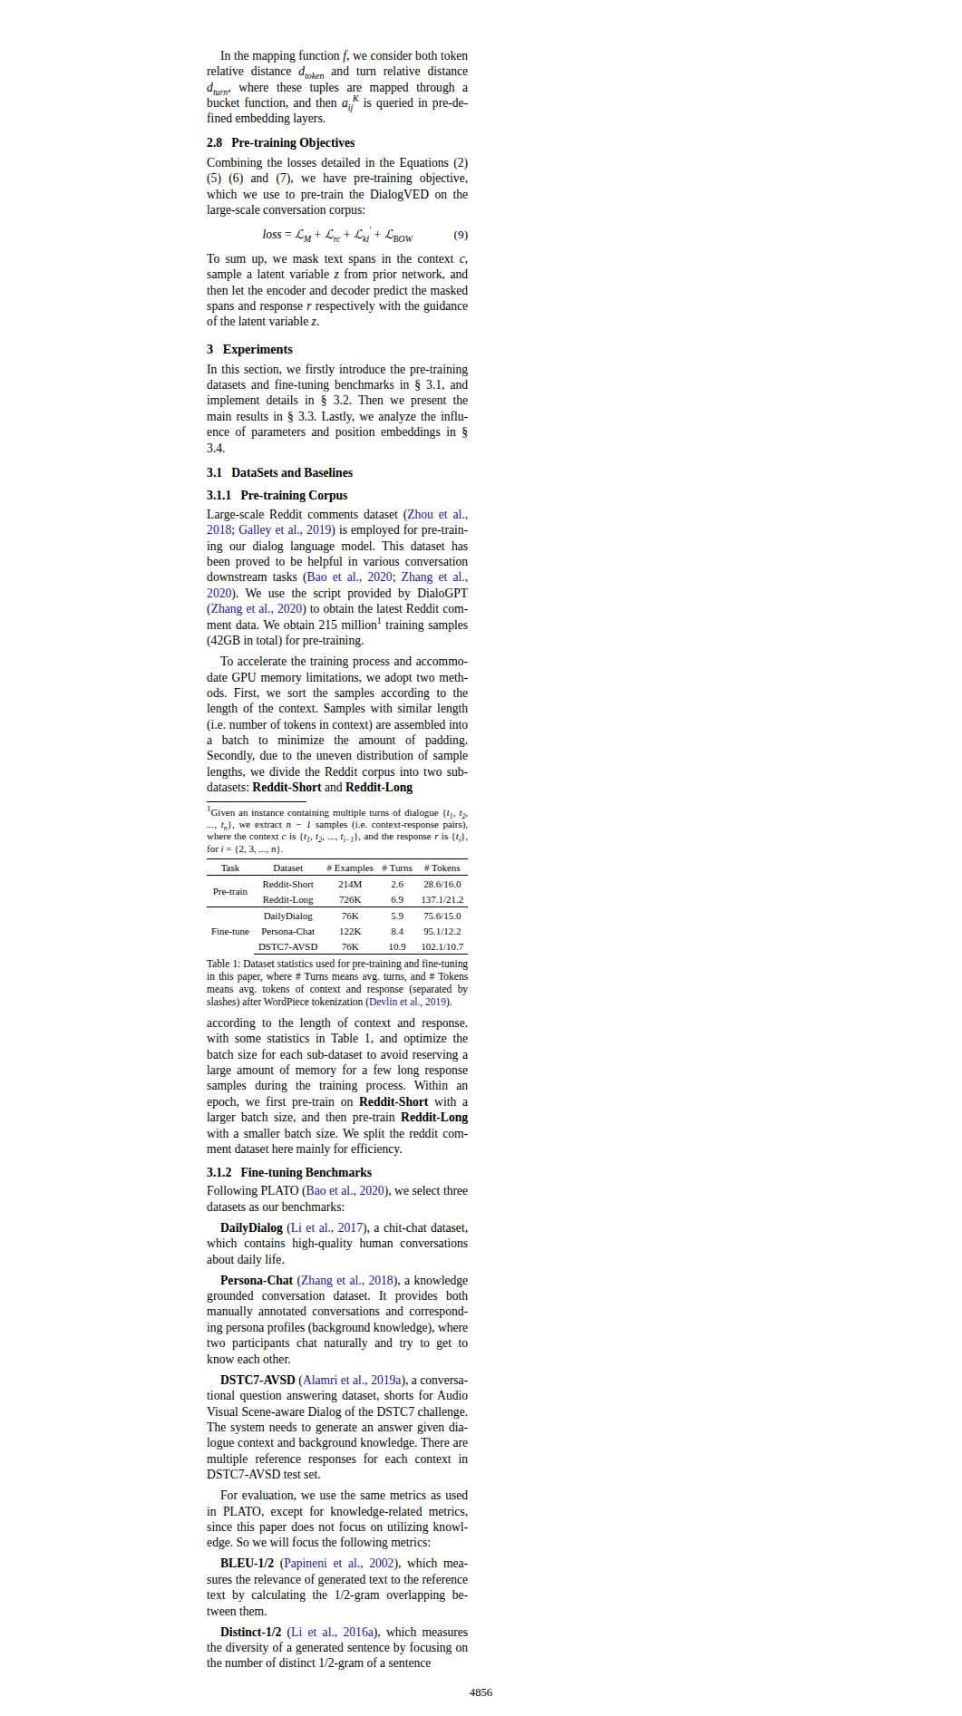In the mapping function f, we consider both token relative distance dtoken and turn relative distance dturn, where these tuples are mapped through a bucket function, and then aijK is queried in pre-defined embedding layers.
2.8 Pre-training Objectives
Combining the losses detailed in the Equations (2) (5) (6) and (7), we have pre-training objective, which we use to pre-train the DialogVED on the large-scale conversation corpus:
loss = ℒM + ℒrc + ℒkl′ + ℒBOW (9)
To sum up, we mask text spans in the context c, sample a latent variable z from prior network, and then let the encoder and decoder predict the masked spans and response r respectively with the guidance of the latent variable z.
3 Experiments
In this section, we firstly introduce the pre-training datasets and fine-tuning benchmarks in § 3.1, and implement details in § 3.2. Then we present the main results in § 3.3. Lastly, we analyze the influence of parameters and position embeddings in § 3.4.
3.1 DataSets and Baselines
3.1.1 Pre-training Corpus
Large-scale Reddit comments dataset (Zhou et al., 2018; Galley et al., 2019) is employed for pre-training our dialog language model. This dataset has been proved to be helpful in various conversation downstream tasks (Bao et al., 2020; Zhang et al., 2020). We use the script provided by DialoGPT (Zhang et al., 2020) to obtain the latest Reddit comment data. We obtain 215 million1 training samples (42GB in total) for pre-training.
To accelerate the training process and accommodate GPU memory limitations, we adopt two methods. First, we sort the samples according to the length of the context. Samples with similar length (i.e. number of tokens in context) are assembled into a batch to minimize the amount of padding. Secondly, due to the uneven distribution of sample lengths, we divide the Reddit corpus into two sub-datasets: Reddit-Short and Reddit-Long
1Given an instance containing multiple turns of dialogue {t1, t2, ..., tn}, we extract n − 1 samples (i.e. context-response pairs), where the context c is {t1, t2, ..., ti−1}, and the response r is {ti}, for i = {2, 3, ..., n}.
| Task | Dataset | # Examples | # Turns | # Tokens |
| --- | --- | --- | --- | --- |
| Pre-train | Reddit-Short | 214M | 2.6 | 28.6/16.0 |
| Reddit-Long | 726K | 6.9 | 137.1/21.2 |
| Fine-tune | DailyDialog | 76K | 5.9 | 75.6/15.0 |
| Persona-Chat | 122K | 8.4 | 95.1/12.2 |
| DSTC7-AVSD | 76K | 10.9 | 102.1/10.7 |
Table 1: Dataset statistics used for pre-training and fine-tuning in this paper, where # Turns means avg. turns, and # Tokens means avg. tokens of context and response (separated by slashes) after WordPiece tokenization (Devlin et al., 2019).
according to the length of context and response. with some statistics in Table 1, and optimize the batch size for each sub-dataset to avoid reserving a large amount of memory for a few long response samples during the training process. Within an epoch, we first pre-train on Reddit-Short with a larger batch size, and then pre-train Reddit-Long with a smaller batch size. We split the reddit comment dataset here mainly for efficiency.
3.1.2 Fine-tuning Benchmarks
Following PLATO (Bao et al., 2020), we select three datasets as our benchmarks:
DailyDialog (Li et al., 2017), a chit-chat dataset, which contains high-quality human conversations about daily life.
Persona-Chat (Zhang et al., 2018), a knowledge grounded conversation dataset. It provides both manually annotated conversations and corresponding persona profiles (background knowledge), where two participants chat naturally and try to get to know each other.
DSTC7-AVSD (Alamri et al., 2019a), a conversational question answering dataset, shorts for Audio Visual Scene-aware Dialog of the DSTC7 challenge. The system needs to generate an answer given dialogue context and background knowledge. There are multiple reference responses for each context in DSTC7-AVSD test set.
For evaluation, we use the same metrics as used in PLATO, except for knowledge-related metrics, since this paper does not focus on utilizing knowledge. So we will focus the following metrics:
BLEU-1/2 (Papineni et al., 2002), which measures the relevance of generated text to the reference text by calculating the 1/2-gram overlapping between them.
Distinct-1/2 (Li et al., 2016a), which measures the diversity of a generated sentence by focusing on the number of distinct 1/2-gram of a sentence
4856